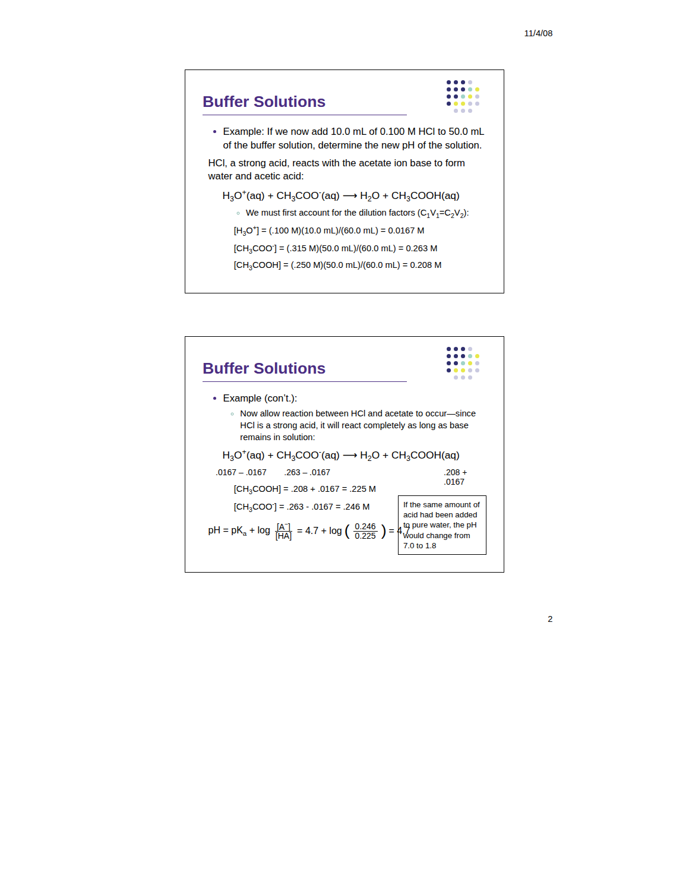11/4/08
Buffer Solutions
Example: If we now add 10.0 mL of 0.100 M HCl to 50.0 mL of the buffer solution, determine the new pH of the solution.
HCl, a strong acid, reacts with the acetate ion base to form water and acetic acid:
H3O+(aq) + CH3COO-(aq) ⟶ H2O + CH3COOH(aq)
We must first account for the dilution factors (C1V1=C2V2):
[H3O+] = (.100 M)(10.0 mL)/(60.0 mL) = 0.0167 M
[CH3COO-] = (.315 M)(50.0 mL)/(60.0 mL) = 0.263 M
[CH3COOH] = (.250 M)(50.0 mL)/(60.0 mL) = 0.208 M
Buffer Solutions
Example (con’t.):
Now allow reaction between HCl and acetate to occur—since HCl is a strong acid, it will react completely as long as base remains in solution:
H3O+(aq) + CH3COO-(aq) ⟶ H2O + CH3COOH(aq)
.0167 – .0167 .263 – .0167 .208 + .0167
[CH3COOH] = .208 + .0167 = .225 M
[CH3COO-] = .263 - .0167 = .246 M
pH = pKa + log [A−][HA] = 4.7 + log ( 0.2460.225 ) = 4.7
If the same amount of acid had been added to pure water, the pH would change from 7.0 to 1.8
2